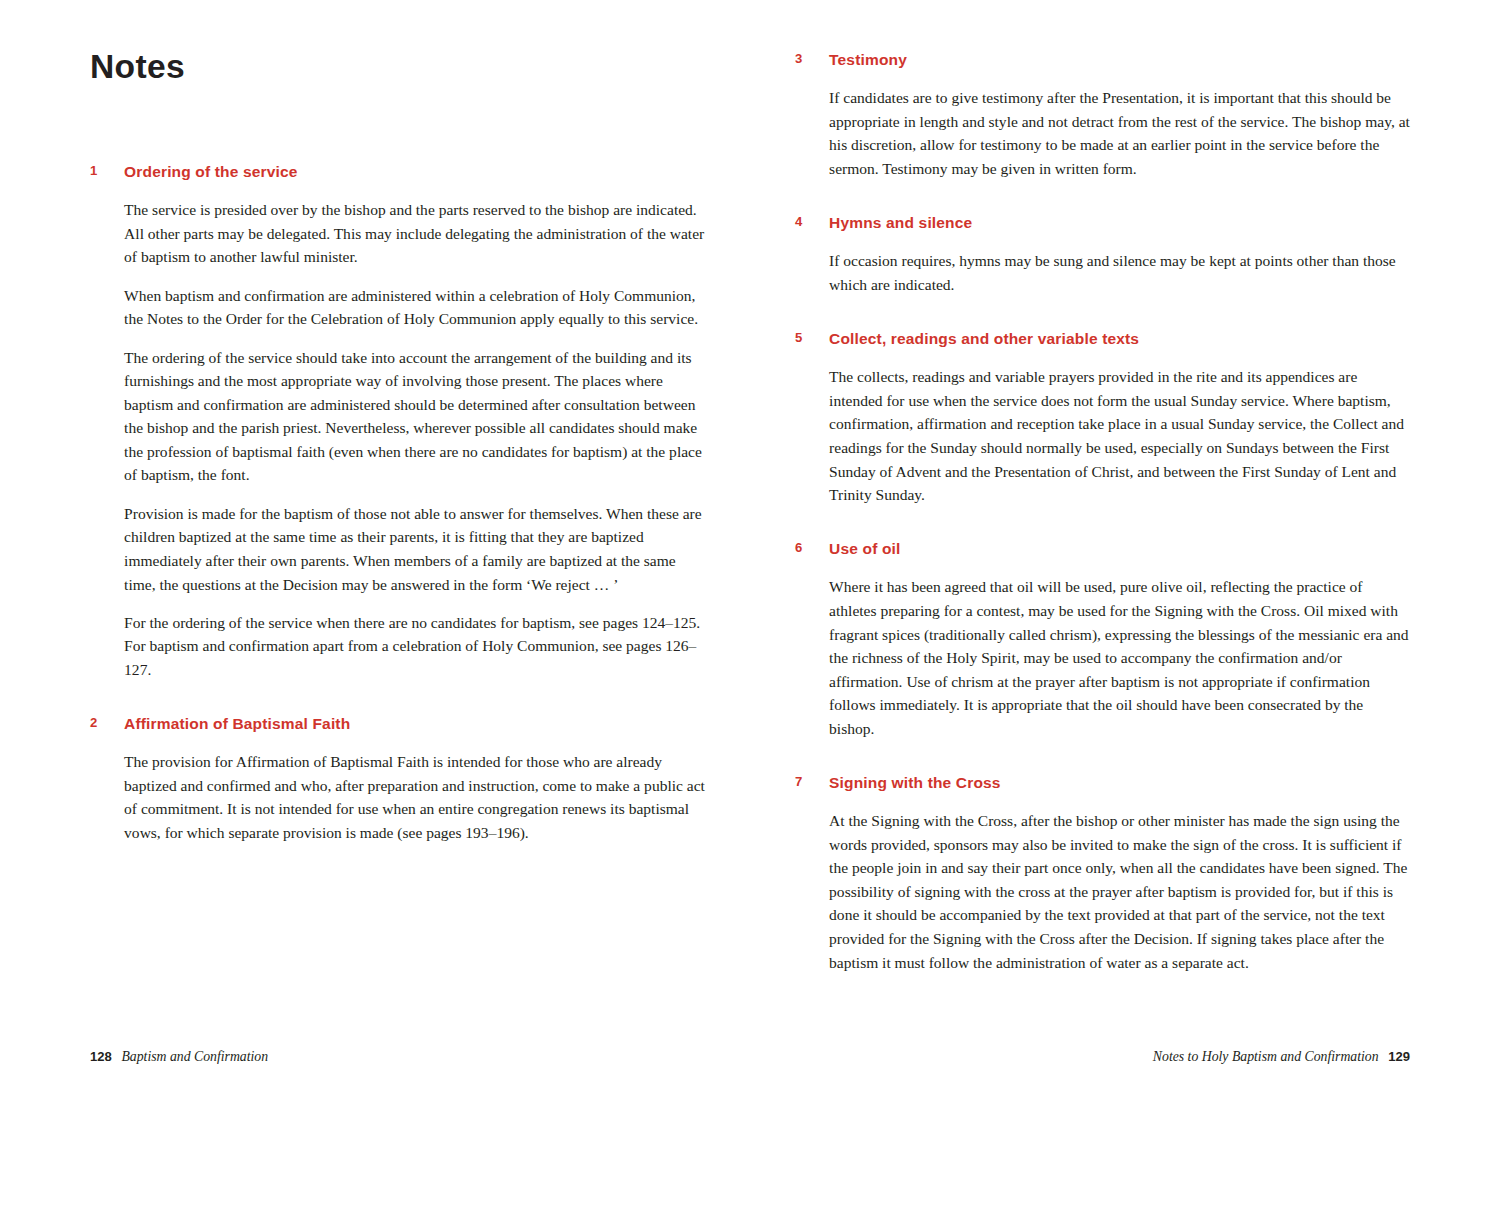Notes
1
Ordering of the service
The service is presided over by the bishop and the parts reserved to the bishop are indicated. All other parts may be delegated. This may include delegating the administration of the water of baptism to another lawful minister.
When baptism and confirmation are administered within a celebration of Holy Communion, the Notes to the Order for the Celebration of Holy Communion apply equally to this service.
The ordering of the service should take into account the arrangement of the building and its furnishings and the most appropriate way of involving those present. The places where baptism and confirmation are administered should be determined after consultation between the bishop and the parish priest. Nevertheless, wherever possible all candidates should make the profession of baptismal faith (even when there are no candidates for baptism) at the place of baptism, the font.
Provision is made for the baptism of those not able to answer for themselves. When these are children baptized at the same time as their parents, it is fitting that they are baptized immediately after their own parents. When members of a family are baptized at the same time, the questions at the Decision may be answered in the form ‘We reject … ’
For the ordering of the service when there are no candidates for baptism, see pages 124–125. For baptism and confirmation apart from a celebration of Holy Communion, see pages 126–127.
2
Affirmation of Baptismal Faith
The provision for Affirmation of Baptismal Faith is intended for those who are already baptized and confirmed and who, after preparation and instruction, come to make a public act of commitment. It is not intended for use when an entire congregation renews its baptismal vows, for which separate provision is made (see pages 193–196).
3
Testimony
If candidates are to give testimony after the Presentation, it is important that this should be appropriate in length and style and not detract from the rest of the service. The bishop may, at his discretion, allow for testimony to be made at an earlier point in the service before the sermon. Testimony may be given in written form.
4
Hymns and silence
If occasion requires, hymns may be sung and silence may be kept at points other than those which are indicated.
5
Collect, readings and other variable texts
The collects, readings and variable prayers provided in the rite and its appendices are intended for use when the service does not form the usual Sunday service. Where baptism, confirmation, affirmation and reception take place in a usual Sunday service, the Collect and readings for the Sunday should normally be used, especially on Sundays between the First Sunday of Advent and the Presentation of Christ, and between the First Sunday of Lent and Trinity Sunday.
6
Use of oil
Where it has been agreed that oil will be used, pure olive oil, reflecting the practice of athletes preparing for a contest, may be used for the Signing with the Cross. Oil mixed with fragrant spices (traditionally called chrism), expressing the blessings of the messianic era and the richness of the Holy Spirit, may be used to accompany the confirmation and/or affirmation. Use of chrism at the prayer after baptism is not appropriate if confirmation follows immediately. It is appropriate that the oil should have been consecrated by the bishop.
7
Signing with the Cross
At the Signing with the Cross, after the bishop or other minister has made the sign using the words provided, sponsors may also be invited to make the sign of the cross. It is sufficient if the people join in and say their part once only, when all the candidates have been signed. The possibility of signing with the cross at the prayer after baptism is provided for, but if this is done it should be accompanied by the text provided at that part of the service, not the text provided for the Signing with the Cross after the Decision. If signing takes place after the baptism it must follow the administration of water as a separate act.
128 Baptism and Confirmation
Notes to Holy Baptism and Confirmation 129